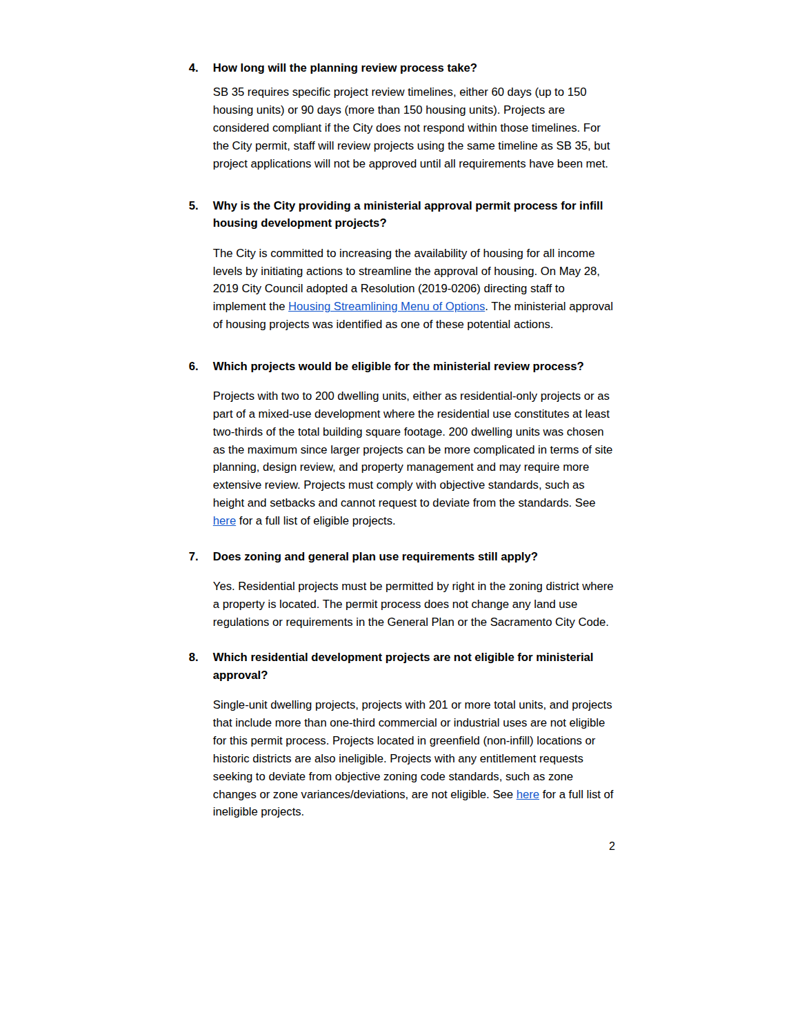How long will the planning review process take?
SB 35 requires specific project review timelines, either 60 days (up to 150 housing units) or 90 days (more than 150 housing units). Projects are considered compliant if the City does not respond within those timelines. For the City permit, staff will review projects using the same timeline as SB 35, but project applications will not be approved until all requirements have been met.
Why is the City providing a ministerial approval permit process for infill housing development projects?
The City is committed to increasing the availability of housing for all income levels by initiating actions to streamline the approval of housing. On May 28, 2019 City Council adopted a Resolution (2019-0206) directing staff to implement the Housing Streamlining Menu of Options. The ministerial approval of housing projects was identified as one of these potential actions.
Which projects would be eligible for the ministerial review process?
Projects with two to 200 dwelling units, either as residential-only projects or as part of a mixed-use development where the residential use constitutes at least two-thirds of the total building square footage. 200 dwelling units was chosen as the maximum since larger projects can be more complicated in terms of site planning, design review, and property management and may require more extensive review. Projects must comply with objective standards, such as height and setbacks and cannot request to deviate from the standards. See here for a full list of eligible projects.
Does zoning and general plan use requirements still apply?
Yes. Residential projects must be permitted by right in the zoning district where a property is located. The permit process does not change any land use regulations or requirements in the General Plan or the Sacramento City Code.
Which residential development projects are not eligible for ministerial approval?
Single-unit dwelling projects, projects with 201 or more total units, and projects that include more than one-third commercial or industrial uses are not eligible for this permit process. Projects located in greenfield (non-infill) locations or historic districts are also ineligible. Projects with any entitlement requests seeking to deviate from objective zoning code standards, such as zone changes or zone variances/deviations, are not eligible. See here for a full list of ineligible projects.
2